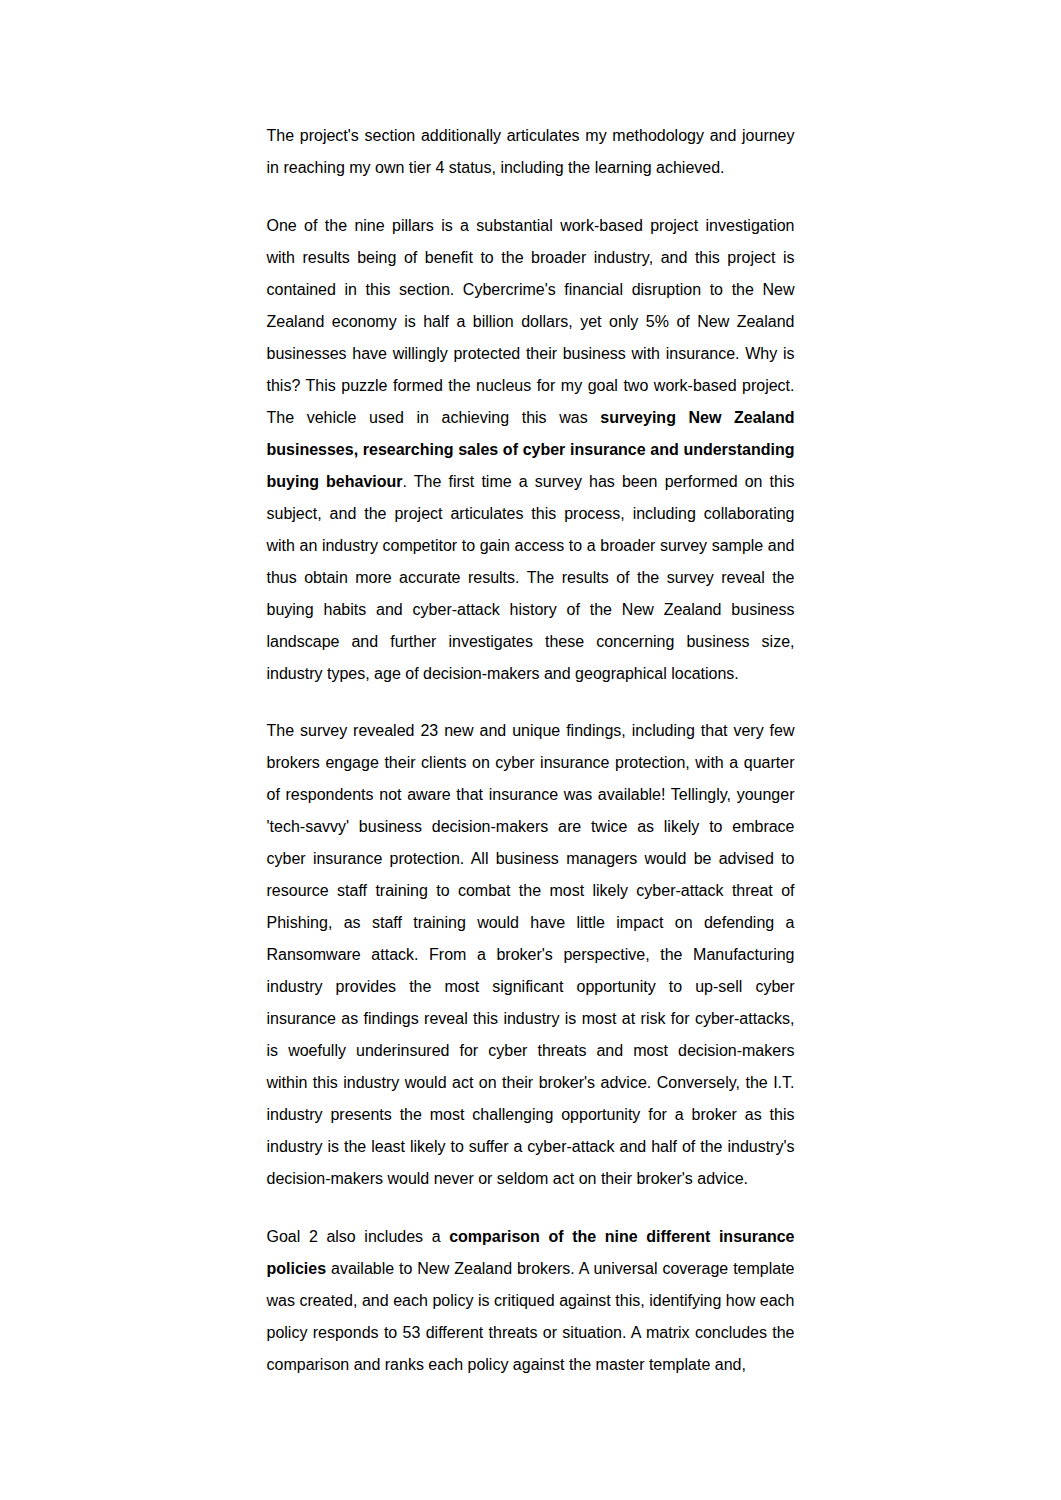The project's section additionally articulates my methodology and journey in reaching my own tier 4 status, including the learning achieved.
One of the nine pillars is a substantial work-based project investigation with results being of benefit to the broader industry, and this project is contained in this section. Cybercrime's financial disruption to the New Zealand economy is half a billion dollars, yet only 5% of New Zealand businesses have willingly protected their business with insurance. Why is this? This puzzle formed the nucleus for my goal two work-based project. The vehicle used in achieving this was surveying New Zealand businesses, researching sales of cyber insurance and understanding buying behaviour. The first time a survey has been performed on this subject, and the project articulates this process, including collaborating with an industry competitor to gain access to a broader survey sample and thus obtain more accurate results. The results of the survey reveal the buying habits and cyber-attack history of the New Zealand business landscape and further investigates these concerning business size, industry types, age of decision-makers and geographical locations.
The survey revealed 23 new and unique findings, including that very few brokers engage their clients on cyber insurance protection, with a quarter of respondents not aware that insurance was available! Tellingly, younger 'tech-savvy' business decision-makers are twice as likely to embrace cyber insurance protection. All business managers would be advised to resource staff training to combat the most likely cyber-attack threat of Phishing, as staff training would have little impact on defending a Ransomware attack. From a broker's perspective, the Manufacturing industry provides the most significant opportunity to up-sell cyber insurance as findings reveal this industry is most at risk for cyber-attacks, is woefully underinsured for cyber threats and most decision-makers within this industry would act on their broker's advice. Conversely, the I.T. industry presents the most challenging opportunity for a broker as this industry is the least likely to suffer a cyber-attack and half of the industry's decision-makers would never or seldom act on their broker's advice.
Goal 2 also includes a comparison of the nine different insurance policies available to New Zealand brokers. A universal coverage template was created, and each policy is critiqued against this, identifying how each policy responds to 53 different threats or situation. A matrix concludes the comparison and ranks each policy against the master template and,